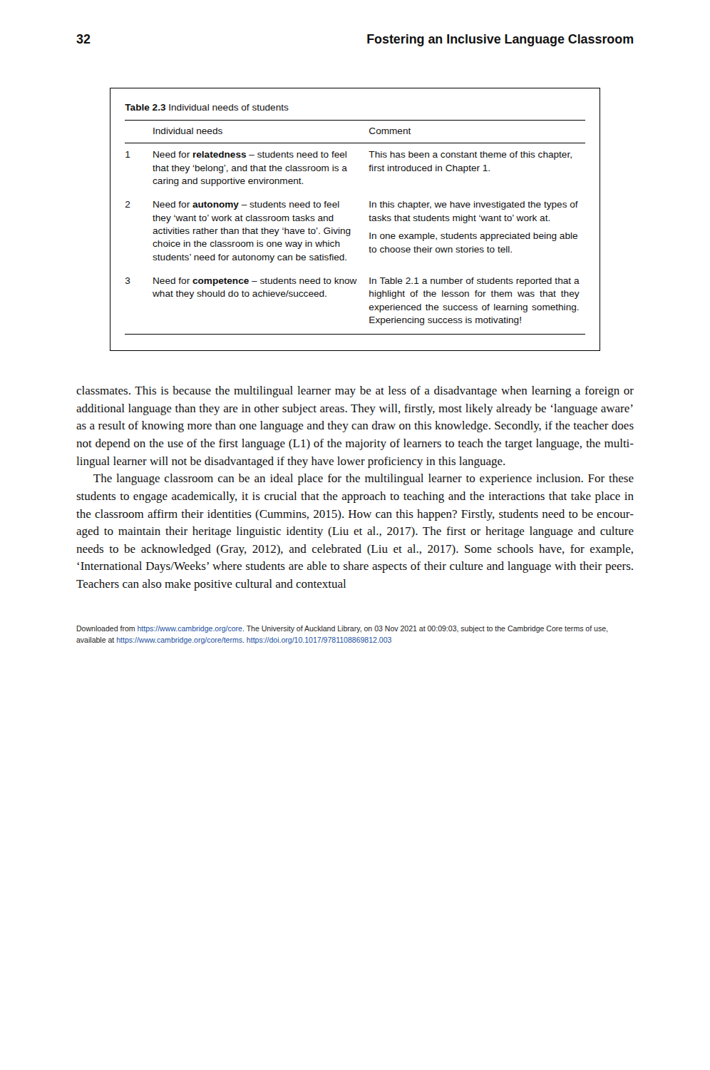32 Fostering an Inclusive Language Classroom
Table 2.3 Individual needs of students
| | Individual needs | Comment |
| --- | --- | --- |
| 1 | Need for relatedness – students need to feel that they ‘belong’, and that the classroom is a caring and supportive environment. | This has been a constant theme of this chapter, first introduced in Chapter 1. |
| 2 | Need for autonomy – students need to feel they ‘want to’ work at classroom tasks and activities rather than that they ‘have to’. Giving choice in the classroom is one way in which students’ need for autonomy can be satisfied. | In this chapter, we have investigated the types of tasks that students might ‘want to’ work at. In one example, students appreciated being able to choose their own stories to tell. |
| 3 | Need for competence – students need to know what they should do to achieve/succeed. | In Table 2.1 a number of students reported that a highlight of the lesson for them was that they experienced the success of learning something. Experiencing success is motivating! |
classmates. This is because the multilingual learner may be at less of a disadvantage when learning a foreign or additional language than they are in other subject areas. They will, firstly, most likely already be ‘language aware’ as a result of knowing more than one language and they can draw on this knowledge. Secondly, if the teacher does not depend on the use of the first language (L1) of the majority of learners to teach the target language, the multilingual learner will not be disadvantaged if they have lower proficiency in this language.
The language classroom can be an ideal place for the multilingual learner to experience inclusion. For these students to engage academically, it is crucial that the approach to teaching and the interactions that take place in the classroom affirm their identities (Cummins, 2015). How can this happen? Firstly, students need to be encouraged to maintain their heritage linguistic identity (Liu et al., 2017). The first or heritage language and culture needs to be acknowledged (Gray, 2012), and celebrated (Liu et al., 2017). Some schools have, for example, ‘International Days/Weeks’ where students are able to share aspects of their culture and language with their peers. Teachers can also make positive cultural and contextual
Downloaded from https://www.cambridge.org/core. The University of Auckland Library, on 03 Nov 2021 at 00:09:03, subject to the Cambridge Core terms of use, available at https://www.cambridge.org/core/terms. https://doi.org/10.1017/9781108869812.003